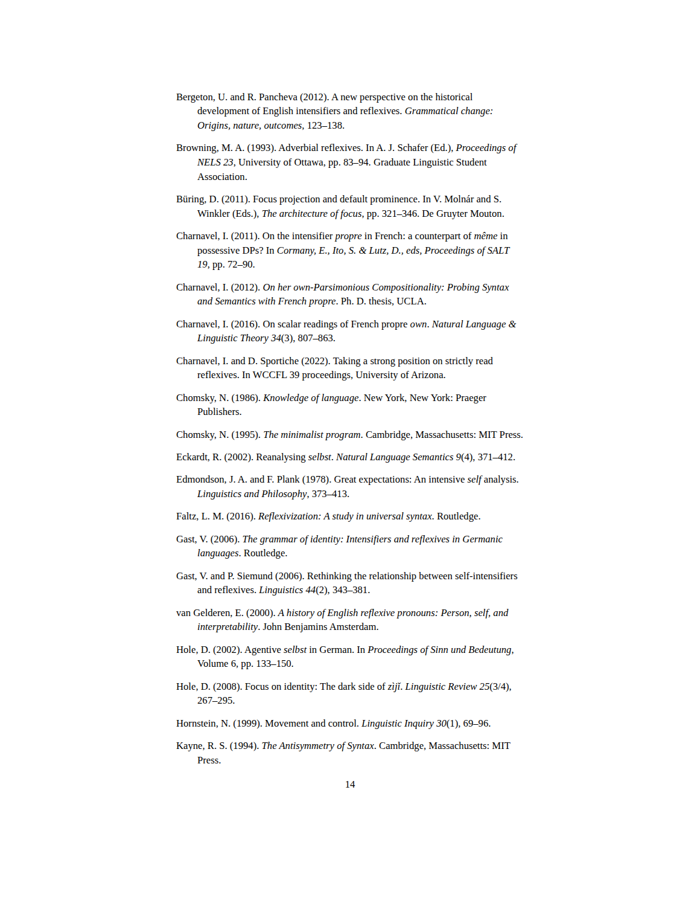Bergeton, U. and R. Pancheva (2012). A new perspective on the historical development of English intensifiers and reflexives. Grammatical change: Origins, nature, outcomes, 123–138.
Browning, M. A. (1993). Adverbial reflexives. In A. J. Schafer (Ed.), Proceedings of NELS 23, University of Ottawa, pp. 83–94. Graduate Linguistic Student Association.
Büring, D. (2011). Focus projection and default prominence. In V. Molnár and S. Winkler (Eds.), The architecture of focus, pp. 321–346. De Gruyter Mouton.
Charnavel, I. (2011). On the intensifier propre in French: a counterpart of même in possessive DPs? In Cormany, E., Ito, S. & Lutz, D., eds, Proceedings of SALT 19, pp. 72–90.
Charnavel, I. (2012). On her own-Parsimonious Compositionality: Probing Syntax and Semantics with French propre. Ph. D. thesis, UCLA.
Charnavel, I. (2016). On scalar readings of French propre own. Natural Language & Linguistic Theory 34(3), 807–863.
Charnavel, I. and D. Sportiche (2022). Taking a strong position on strictly read reflexives. In WCCFL 39 proceedings, University of Arizona.
Chomsky, N. (1986). Knowledge of language. New York, New York: Praeger Publishers.
Chomsky, N. (1995). The minimalist program. Cambridge, Massachusetts: MIT Press.
Eckardt, R. (2002). Reanalysing selbst. Natural Language Semantics 9(4), 371–412.
Edmondson, J. A. and F. Plank (1978). Great expectations: An intensive self analysis. Linguistics and Philosophy, 373–413.
Faltz, L. M. (2016). Reflexivization: A study in universal syntax. Routledge.
Gast, V. (2006). The grammar of identity: Intensifiers and reflexives in Germanic languages. Routledge.
Gast, V. and P. Siemund (2006). Rethinking the relationship between self-intensifiers and reflexives. Linguistics 44(2), 343–381.
van Gelderen, E. (2000). A history of English reflexive pronouns: Person, self, and interpretability. John Benjamins Amsterdam.
Hole, D. (2002). Agentive selbst in German. In Proceedings of Sinn und Bedeutung, Volume 6, pp. 133–150.
Hole, D. (2008). Focus on identity: The dark side of zìjǐ. Linguistic Review 25(3/4), 267–295.
Hornstein, N. (1999). Movement and control. Linguistic Inquiry 30(1), 69–96.
Kayne, R. S. (1994). The Antisymmetry of Syntax. Cambridge, Massachusetts: MIT Press.
14